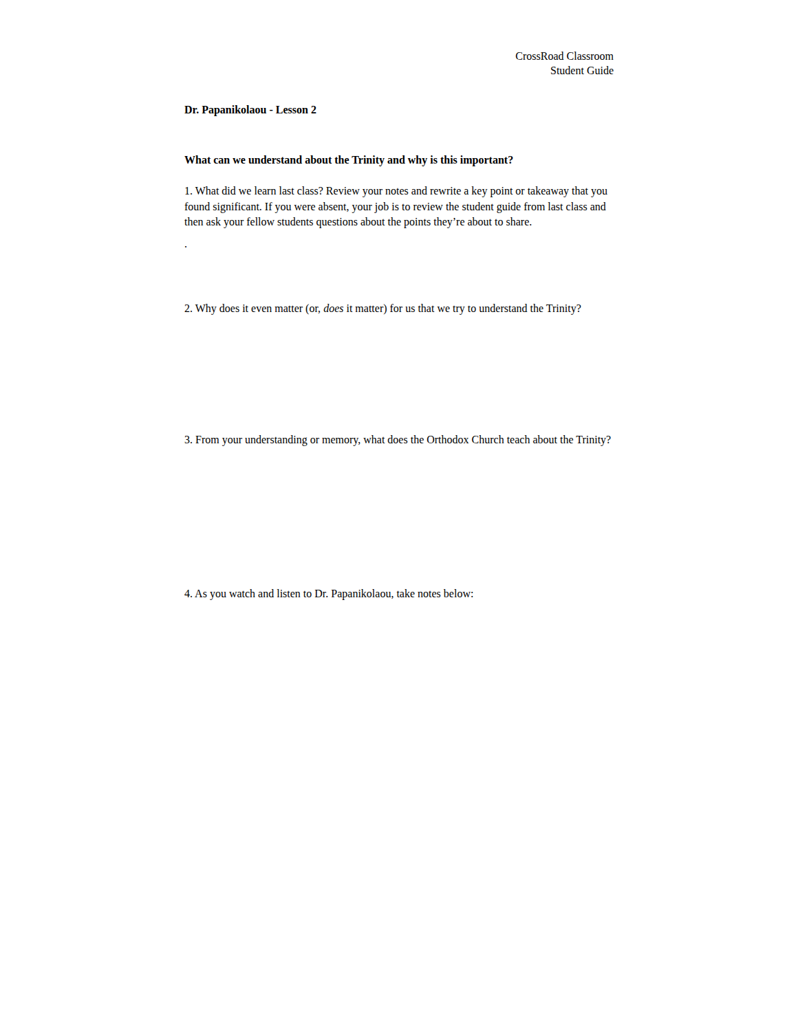CrossRoad Classroom
Student Guide
Dr. Papanikolaou - Lesson 2
What can we understand about the Trinity and why is this important?
1. What did we learn last class? Review your notes and rewrite a key point or takeaway that you found significant. If you were absent, your job is to review the student guide from last class and then ask your fellow students questions about the points they’re about to share.
.
2. Why does it even matter (or, does it matter) for us that we try to understand the Trinity?
3. From your understanding or memory, what does the Orthodox Church teach about the Trinity?
4. As you watch and listen to Dr. Papanikolaou, take notes below: